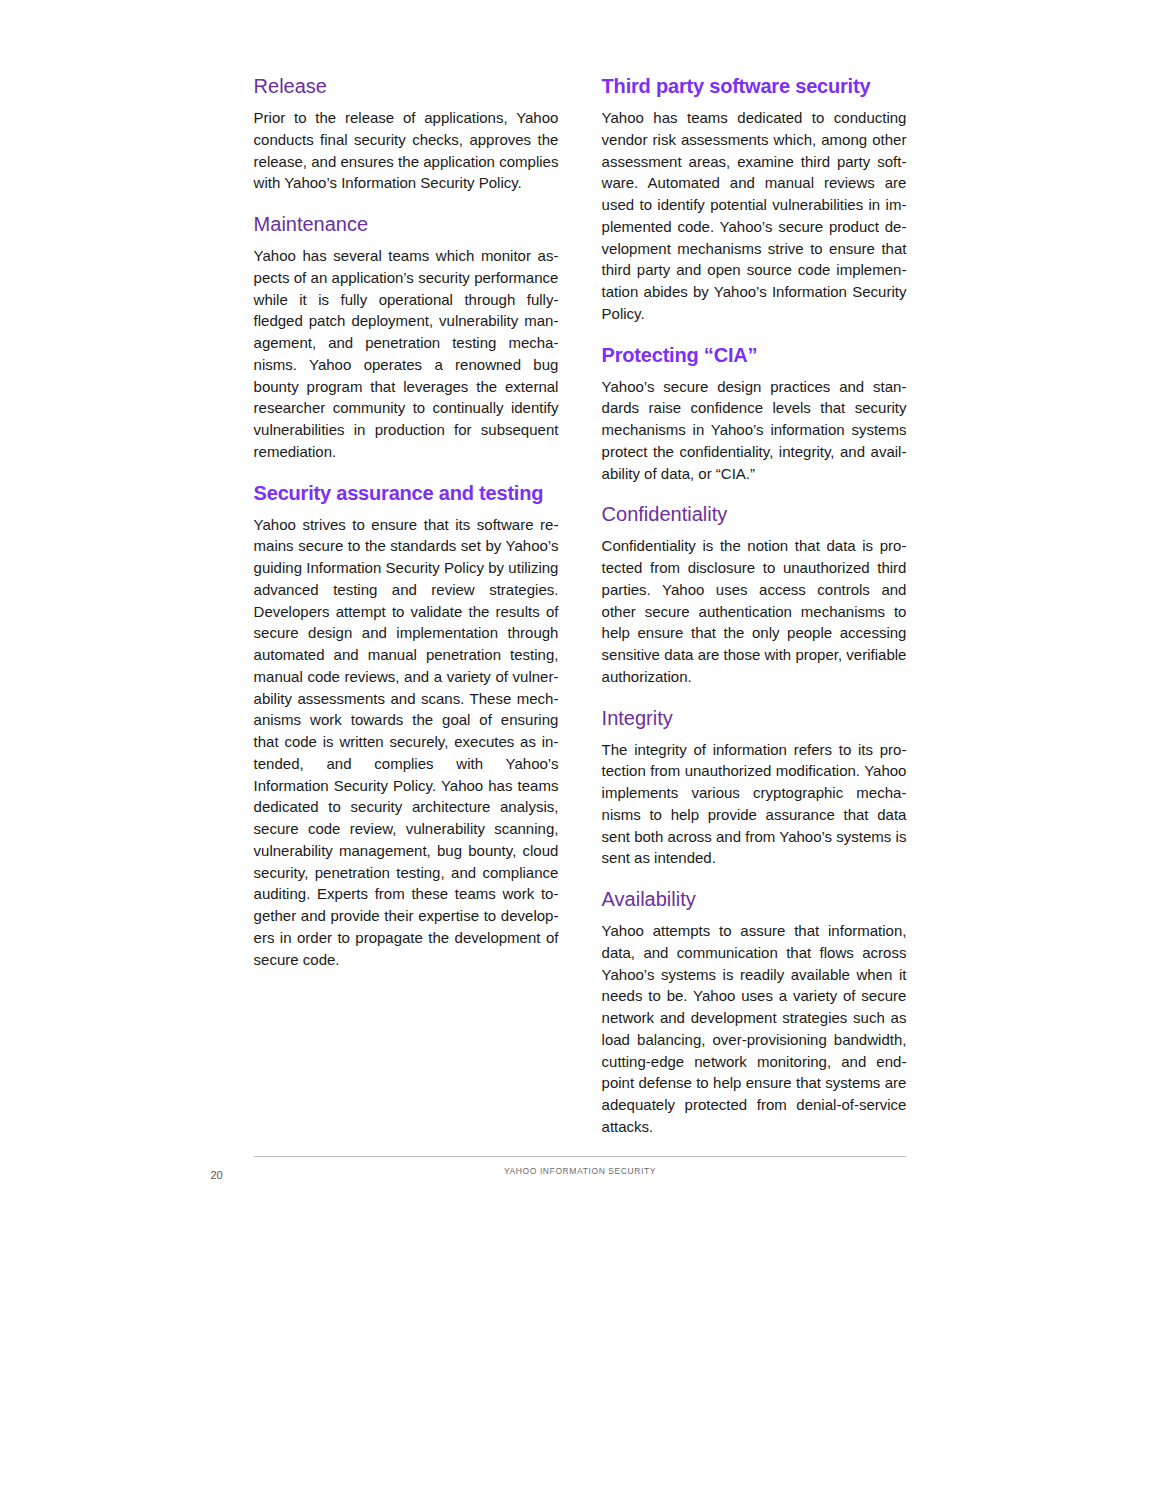Release
Prior to the release of applications, Yahoo conducts final security checks, approves the release, and ensures the application complies with Yahoo’s Information Security Policy.
Maintenance
Yahoo has several teams which monitor aspects of an application’s security performance while it is fully operational through fully-fledged patch deployment, vulnerability management, and penetration testing mechanisms. Yahoo operates a renowned bug bounty program that leverages the external researcher community to continually identify vulnerabilities in production for subsequent remediation.
Security assurance and testing
Yahoo strives to ensure that its software remains secure to the standards set by Yahoo’s guiding Information Security Policy by utilizing advanced testing and review strategies. Developers attempt to validate the results of secure design and implementation through automated and manual penetration testing, manual code reviews, and a variety of vulnerability assessments and scans. These mechanisms work towards the goal of ensuring that code is written securely, executes as intended, and complies with Yahoo’s Information Security Policy. Yahoo has teams dedicated to security architecture analysis, secure code review, vulnerability scanning, vulnerability management, bug bounty, cloud security, penetration testing, and compliance auditing. Experts from these teams work together and provide their expertise to developers in order to propagate the development of secure code.
Third party software security
Yahoo has teams dedicated to conducting vendor risk assessments which, among other assessment areas, examine third party software. Automated and manual reviews are used to identify potential vulnerabilities in implemented code. Yahoo’s secure product development mechanisms strive to ensure that third party and open source code implementation abides by Yahoo’s Information Security Policy.
Protecting “CIA”
Yahoo’s secure design practices and standards raise confidence levels that security mechanisms in Yahoo’s information systems protect the confidentiality, integrity, and availability of data, or “CIA.”
Confidentiality
Confidentiality is the notion that data is protected from disclosure to unauthorized third parties. Yahoo uses access controls and other secure authentication mechanisms to help ensure that the only people accessing sensitive data are those with proper, verifiable authorization.
Integrity
The integrity of information refers to its protection from unauthorized modification. Yahoo implements various cryptographic mechanisms to help provide assurance that data sent both across and from Yahoo’s systems is sent as intended.
Availability
Yahoo attempts to assure that information, data, and communication that flows across Yahoo’s systems is readily available when it needs to be. Yahoo uses a variety of secure network and development strategies such as load balancing, over-provisioning bandwidth, cutting-edge network monitoring, and endpoint defense to help ensure that systems are adequately protected from denial-of-service attacks.
20
Yahoo Information Security